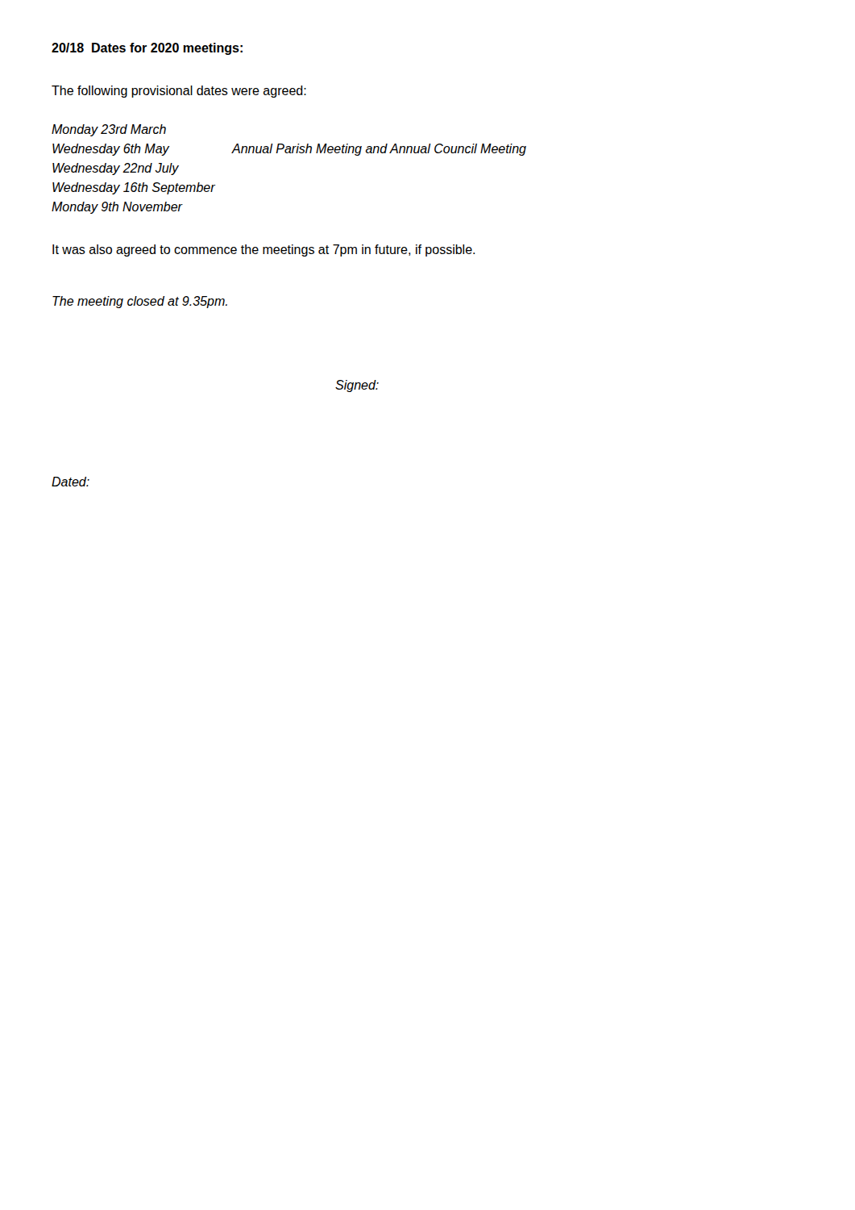20/18 Dates for 2020 meetings:
The following provisional dates were agreed:
Monday 23rd March Wednesday 6th May Annual Parish Meeting and Annual Council Meeting Wednesday 22nd July Wednesday 16th September Monday 9th November
It was also agreed to commence the meetings at 7pm in future, if possible.
The meeting closed at 9.35pm.
Signed:
Dated: